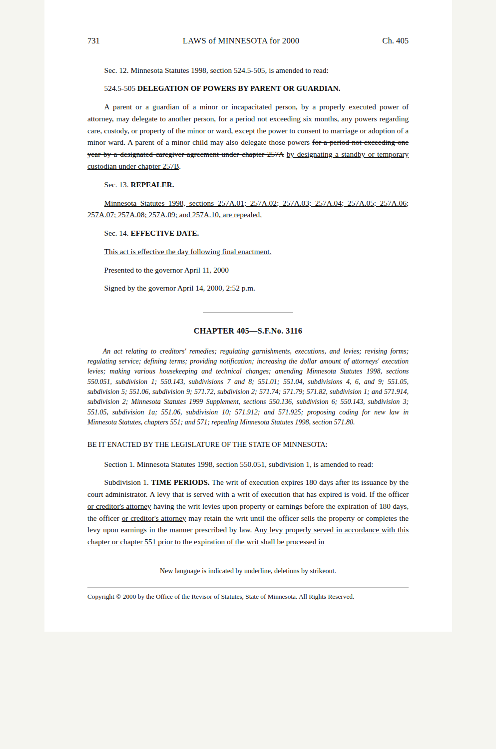731 LAWS of MINNESOTA for 2000 Ch. 405
Sec. 12. Minnesota Statutes 1998, section 524.5-505, is amended to read:
524.5-505 DELEGATION OF POWERS BY PARENT OR GUARDIAN.
A parent or a guardian of a minor or incapacitated person, by a properly executed power of attorney, may delegate to another person, for a period not exceeding six months, any powers regarding care, custody, or property of the minor or ward, except the power to consent to marriage or adoption of a minor ward. A parent of a minor child may also delegate those powers for a period not exceeding one year by a designated caregiver agreement under chapter 257A by designating a standby or temporary custodian under chapter 257B.
Sec. 13. REPEALER.
Minnesota Statutes 1998, sections 257A.01; 257A.02; 257A.03; 257A.04; 257A.05; 257A.06; 257A.07; 257A.08; 257A.09; and 257A.10, are repealed.
Sec. 14. EFFECTIVE DATE.
This act is effective the day following final enactment.
Presented to the governor April 11, 2000
Signed by the governor April 14, 2000, 2:52 p.m.
CHAPTER 405—S.F.No. 3116
An act relating to creditors' remedies; regulating garnishments, executions, and levies; revising forms; regulating service; defining terms; providing notification; increasing the dollar amount of attorneys' execution levies; making various housekeeping and technical changes; amending Minnesota Statutes 1998, sections 550.051, subdivision 1; 550.143, subdivisions 7 and 8; 551.01; 551.04, subdivisions 4, 6, and 9; 551.05, subdivision 5; 551.06, subdivision 9; 571.72, subdivision 2; 571.74; 571.79; 571.82, subdivision 1; and 571.914, subdivision 2; Minnesota Statutes 1999 Supplement, sections 550.136, subdivision 6; 550.143, subdivision 3; 551.05, subdivision 1a; 551.06, subdivision 10; 571.912; and 571.925; proposing coding for new law in Minnesota Statutes, chapters 551; and 571; repealing Minnesota Statutes 1998, section 571.80.
BE IT ENACTED BY THE LEGISLATURE OF THE STATE OF MINNESOTA:
Section 1. Minnesota Statutes 1998, section 550.051, subdivision 1, is amended to read:
Subdivision 1. TIME PERIODS. The writ of execution expires 180 days after its issuance by the court administrator. A levy that is served with a writ of execution that has expired is void. If the officer or creditor's attorney having the writ levies upon property or earnings before the expiration of 180 days, the officer or creditor's attorney may retain the writ until the officer sells the property or completes the levy upon earnings in the manner prescribed by law. Any levy properly served in accordance with this chapter or chapter 551 prior to the expiration of the writ shall be processed in
New language is indicated by underline, deletions by strikeout.
Copyright © 2000 by the Office of the Revisor of Statutes, State of Minnesota. All Rights Reserved.